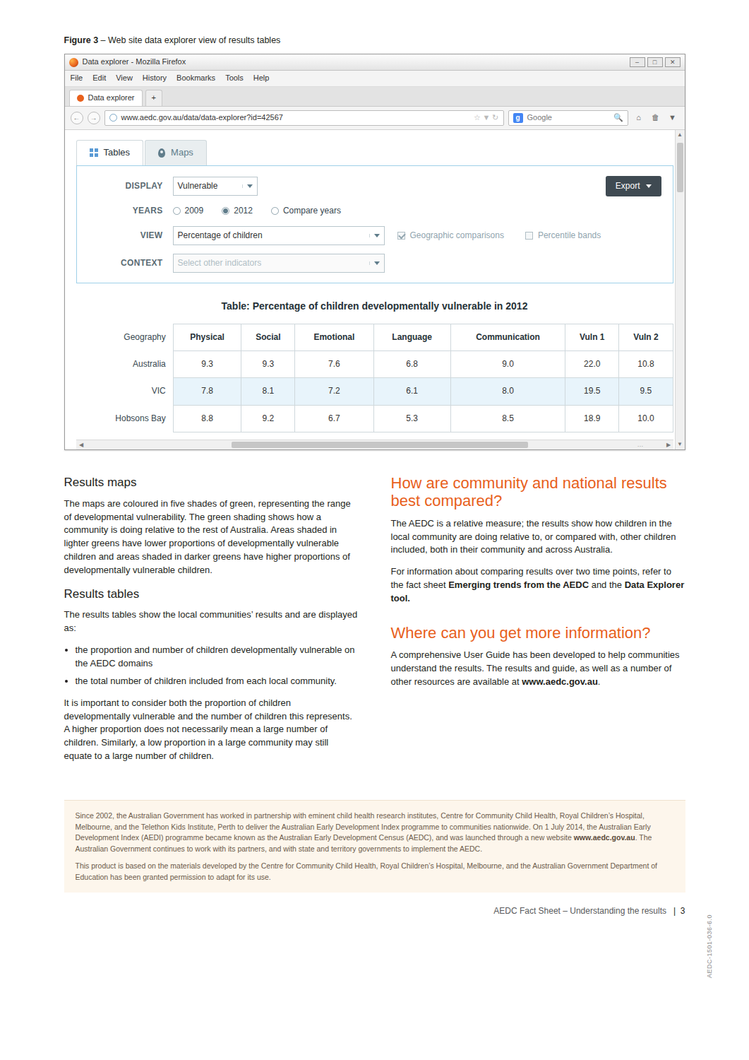Figure 3 – Web site data explorer view of results tables
Data explorer - Mozilla Firefox
–□✕
File Edit View History Bookmarks Tools Help
Data explorer
+
← →
www.aedc.gov.au/data/data-explorer?id=42567 ☆ ▼ ↻
g Google 🔍
⌂ 🗑 ▼
▲
▼
Tables
Maps
DISPLAY
Vulnerable
Export
YEARS
2009 2012 Compare years
VIEW
Percentage of children
Geographic comparisons Percentile bands
CONTEXT
Select other indicators
Table: Percentage of children developmentally vulnerable in 2012
| Geography | Physical | Social | Emotional | Language | Communication | Vuln 1 | Vuln 2 |
| --- | --- | --- | --- | --- | --- | --- | --- |
| Australia | 9.3 | 9.3 | 7.6 | 6.8 | 9.0 | 22.0 | 10.8 |
| VIC | 7.8 | 8.1 | 7.2 | 6.1 | 8.0 | 19.5 | 9.5 |
| Hobsons Bay | 8.8 | 9.2 | 6.7 | 5.3 | 8.5 | 18.9 | 10.0 |
◀
…
▶
Results maps
The maps are coloured in five shades of green, representing the range of developmental vulnerability. The green shading shows how a community is doing relative to the rest of Australia. Areas shaded in lighter greens have lower proportions of developmentally vulnerable children and areas shaded in darker greens have higher proportions of developmentally vulnerable children.
Results tables
The results tables show the local communities’ results and are displayed as:
the proportion and number of children developmentally vulnerable on the AEDC domains
the total number of children included from each local community.
It is important to consider both the proportion of children developmentally vulnerable and the number of children this represents. A higher proportion does not necessarily mean a large number of children. Similarly, a low proportion in a large community may still equate to a large number of children.
How are community and national results best compared?
The AEDC is a relative measure; the results show how children in the local community are doing relative to, or compared with, other children included, both in their community and across Australia.
For information about comparing results over two time points, refer to the fact sheet Emerging trends from the AEDC and the Data Explorer tool.
Where can you get more information?
A comprehensive User Guide has been developed to help communities understand the results. The results and guide, as well as a number of other resources are available at www.aedc.gov.au.
Since 2002, the Australian Government has worked in partnership with eminent child health research institutes, Centre for Community Child Health, Royal Children’s Hospital, Melbourne, and the Telethon Kids Institute, Perth to deliver the Australian Early Development Index programme to communities nationwide. On 1 July 2014, the Australian Early Development Index (AEDI) programme became known as the Australian Early Development Census (AEDC), and was launched through a new website www.aedc.gov.au. The Australian Government continues to work with its partners, and with state and territory governments to implement the AEDC.
This product is based on the materials developed by the Centre for Community Child Health, Royal Children’s Hospital, Melbourne, and the Australian Government Department of Education has been granted permission to adapt for its use.
AEDC Fact Sheet – Understanding the results| 3
AEDC-1501-036-6.0